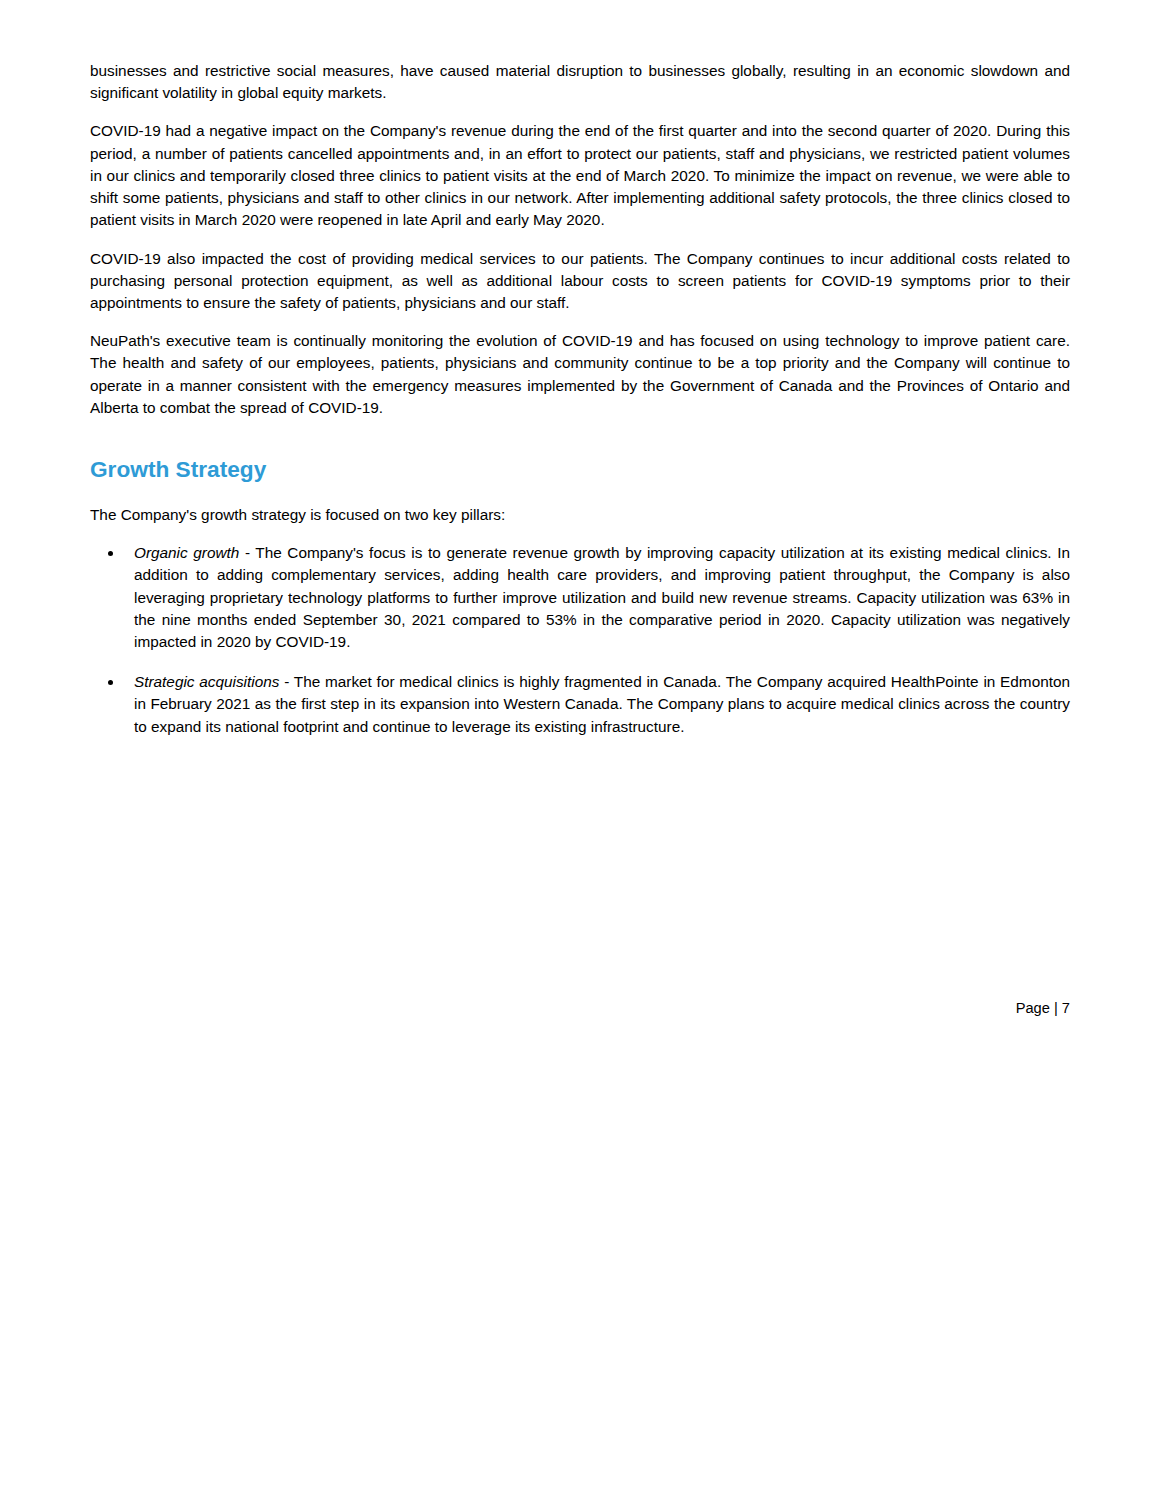businesses and restrictive social measures, have caused material disruption to businesses globally, resulting in an economic slowdown and significant volatility in global equity markets.
COVID-19 had a negative impact on the Company's revenue during the end of the first quarter and into the second quarter of 2020. During this period, a number of patients cancelled appointments and, in an effort to protect our patients, staff and physicians, we restricted patient volumes in our clinics and temporarily closed three clinics to patient visits at the end of March 2020. To minimize the impact on revenue, we were able to shift some patients, physicians and staff to other clinics in our network. After implementing additional safety protocols, the three clinics closed to patient visits in March 2020 were reopened in late April and early May 2020.
COVID-19 also impacted the cost of providing medical services to our patients. The Company continues to incur additional costs related to purchasing personal protection equipment, as well as additional labour costs to screen patients for COVID-19 symptoms prior to their appointments to ensure the safety of patients, physicians and our staff.
NeuPath's executive team is continually monitoring the evolution of COVID-19 and has focused on using technology to improve patient care. The health and safety of our employees, patients, physicians and community continue to be a top priority and the Company will continue to operate in a manner consistent with the emergency measures implemented by the Government of Canada and the Provinces of Ontario and Alberta to combat the spread of COVID-19.
Growth Strategy
The Company's growth strategy is focused on two key pillars:
Organic growth - The Company's focus is to generate revenue growth by improving capacity utilization at its existing medical clinics. In addition to adding complementary services, adding health care providers, and improving patient throughput, the Company is also leveraging proprietary technology platforms to further improve utilization and build new revenue streams. Capacity utilization was 63% in the nine months ended September 30, 2021 compared to 53% in the comparative period in 2020. Capacity utilization was negatively impacted in 2020 by COVID-19.
Strategic acquisitions - The market for medical clinics is highly fragmented in Canada. The Company acquired HealthPointe in Edmonton in February 2021 as the first step in its expansion into Western Canada. The Company plans to acquire medical clinics across the country to expand its national footprint and continue to leverage its existing infrastructure.
Page | 7